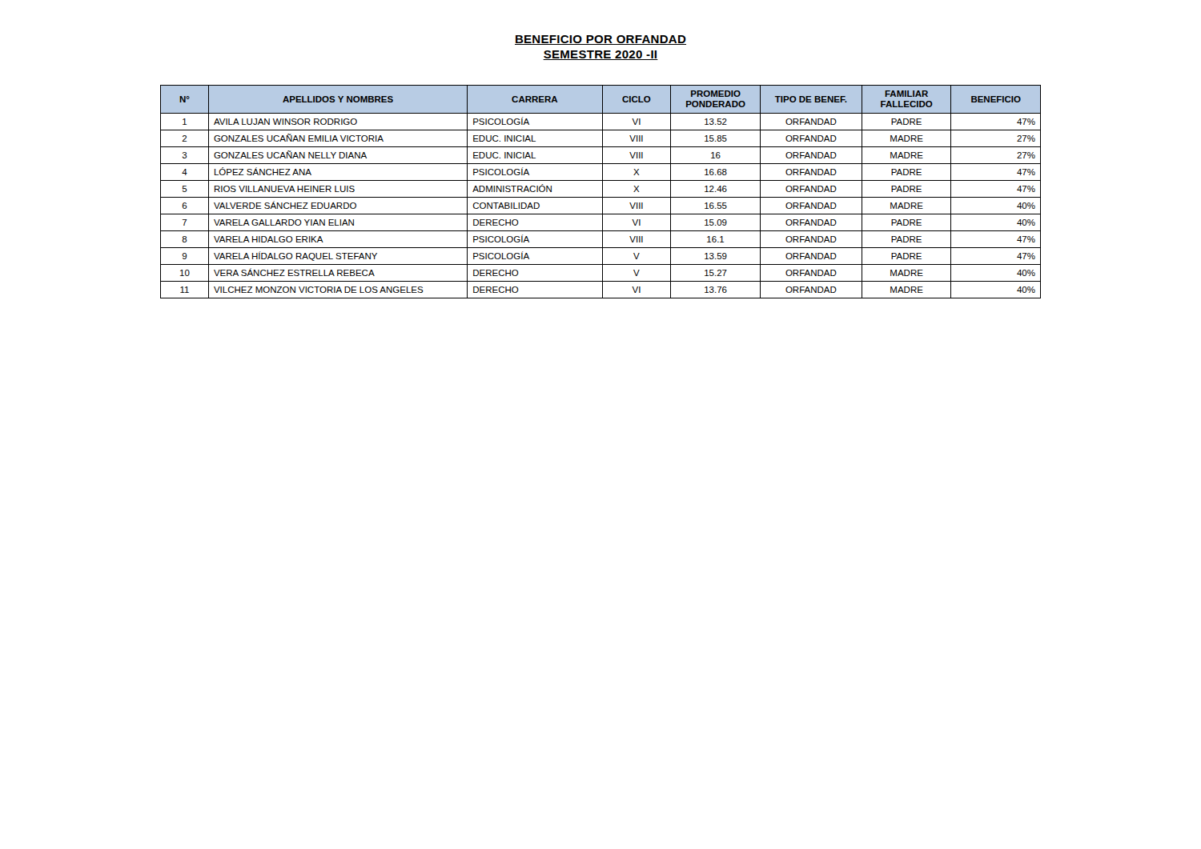BENEFICIO POR ORFANDAD
SEMESTRE 2020 -II
| N° | APELLIDOS Y NOMBRES | CARRERA | CICLO | PROMEDIO PONDERADO | TIPO DE BENEF. | FAMILIAR FALLECIDO | BENEFICIO |
| --- | --- | --- | --- | --- | --- | --- | --- |
| 1 | AVILA LUJAN WINSOR RODRIGO | PSICOLOGÍA | VI | 13.52 | ORFANDAD | PADRE | 47% |
| 2 | GONZALES UCAÑAN EMILIA VICTORIA | EDUC. INICIAL | VIII | 15.85 | ORFANDAD | MADRE | 27% |
| 3 | GONZALES UCAÑAN NELLY DIANA | EDUC. INICIAL | VIII | 16 | ORFANDAD | MADRE | 27% |
| 4 | LÓPEZ SÁNCHEZ ANA | PSICOLOGÍA | X | 16.68 | ORFANDAD | PADRE | 47% |
| 5 | RIOS VILLANUEVA HEINER LUIS | ADMINISTRACIÓN | X | 12.46 | ORFANDAD | PADRE | 47% |
| 6 | VALVERDE SÁNCHEZ EDUARDO | CONTABILIDAD | VIII | 16.55 | ORFANDAD | MADRE | 40% |
| 7 | VARELA GALLARDO YIAN ELIAN | DERECHO | VI | 15.09 | ORFANDAD | PADRE | 40% |
| 8 | VARELA HIDALGO ERIKA | PSICOLOGÍA | VIII | 16.1 | ORFANDAD | PADRE | 47% |
| 9 | VARELA HÍDALGO RAQUEL STEFANY | PSICOLOGÍA | V | 13.59 | ORFANDAD | PADRE | 47% |
| 10 | VERA SÁNCHEZ ESTRELLA REBECA | DERECHO | V | 15.27 | ORFANDAD | MADRE | 40% |
| 11 | VILCHEZ MONZON VICTORIA DE LOS ANGELES | DERECHO | VI | 13.76 | ORFANDAD | MADRE | 40% |